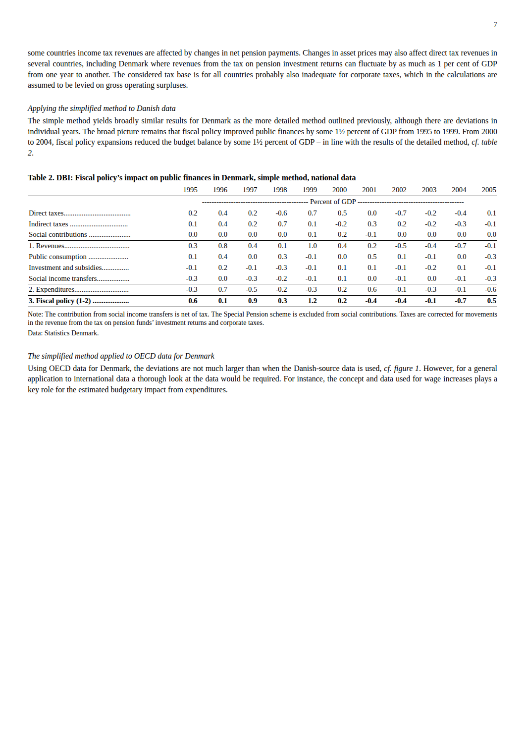7
some countries income tax revenues are affected by changes in net pension payments. Changes in asset prices may also affect direct tax revenues in several countries, including Denmark where revenues from the tax on pension investment returns can fluctuate by as much as 1 per cent of GDP from one year to another. The considered tax base is for all countries probably also inadequate for corporate taxes, which in the calculations are assumed to be levied on gross operating surpluses.
Applying the simplified method to Danish data
The simple method yields broadly similar results for Denmark as the more detailed method outlined previously, although there are deviations in individual years. The broad picture remains that fiscal policy improved public finances by some 1½ percent of GDP from 1995 to 1999. From 2000 to 2004, fiscal policy expansions reduced the budget balance by some 1½ percent of GDP – in line with the results of the detailed method, cf. table 2.
Table 2. DBI: Fiscal policy’s impact on public finances in Denmark, simple method, national data
| | 1995 | 1996 | 1997 | 1998 | 1999 | 2000 | 2001 | 2002 | 2003 | 2004 | 2005 |
| --- | --- | --- | --- | --- | --- | --- | --- | --- | --- | --- | --- |
| | -------------------------------------------- Percent of GDP -------------------------------------------- |
| Direct taxes..................................... | 0.2 | 0.4 | 0.2 | -0.6 | 0.7 | 0.5 | 0.0 | -0.7 | -0.2 | -0.4 | 0.1 |
| Indirect taxes ................................ | 0.1 | 0.4 | 0.2 | 0.7 | 0.1 | -0.2 | 0.3 | 0.2 | -0.2 | -0.3 | -0.1 |
| Social contributions ....................... | 0.0 | 0.0 | 0.0 | 0.0 | 0.1 | 0.2 | -0.1 | 0.0 | 0.0 | 0.0 | 0.0 |
| 1. Revenues.................................... | 0.3 | 0.8 | 0.4 | 0.1 | 1.0 | 0.4 | 0.2 | -0.5 | -0.4 | -0.7 | -0.1 |
| Public consumption ...................... | 0.1 | 0.4 | 0.0 | 0.3 | -0.1 | 0.0 | 0.5 | 0.1 | -0.1 | 0.0 | -0.3 |
| Investment and subsidies............... | -0.1 | 0.2 | -0.1 | -0.3 | -0.1 | 0.1 | 0.1 | -0.1 | -0.2 | 0.1 | -0.1 |
| Social income transfers.................. | -0.3 | 0.0 | -0.3 | -0.2 | -0.1 | 0.1 | 0.0 | -0.1 | 0.0 | -0.1 | -0.3 |
| 2. Expenditures.............................. | -0.3 | 0.7 | -0.5 | -0.2 | -0.3 | 0.2 | 0.6 | -0.1 | -0.3 | -0.1 | -0.6 |
| 3. Fiscal policy (1-2) .................... | 0.6 | 0.1 | 0.9 | 0.3 | 1.2 | 0.2 | -0.4 | -0.4 | -0.1 | -0.7 | 0.5 |
Note: The contribution from social income transfers is net of tax. The Special Pension scheme is excluded from social contributions. Taxes are corrected for movements in the revenue from the tax on pension funds’ investment returns and corporate taxes.
Data: Statistics Denmark.
The simplified method applied to OECD data for Denmark
Using OECD data for Denmark, the deviations are not much larger than when the Danish-source data is used, cf. figure 1. However, for a general application to international data a thorough look at the data would be required. For instance, the concept and data used for wage increases plays a key role for the estimated budgetary impact from expenditures.